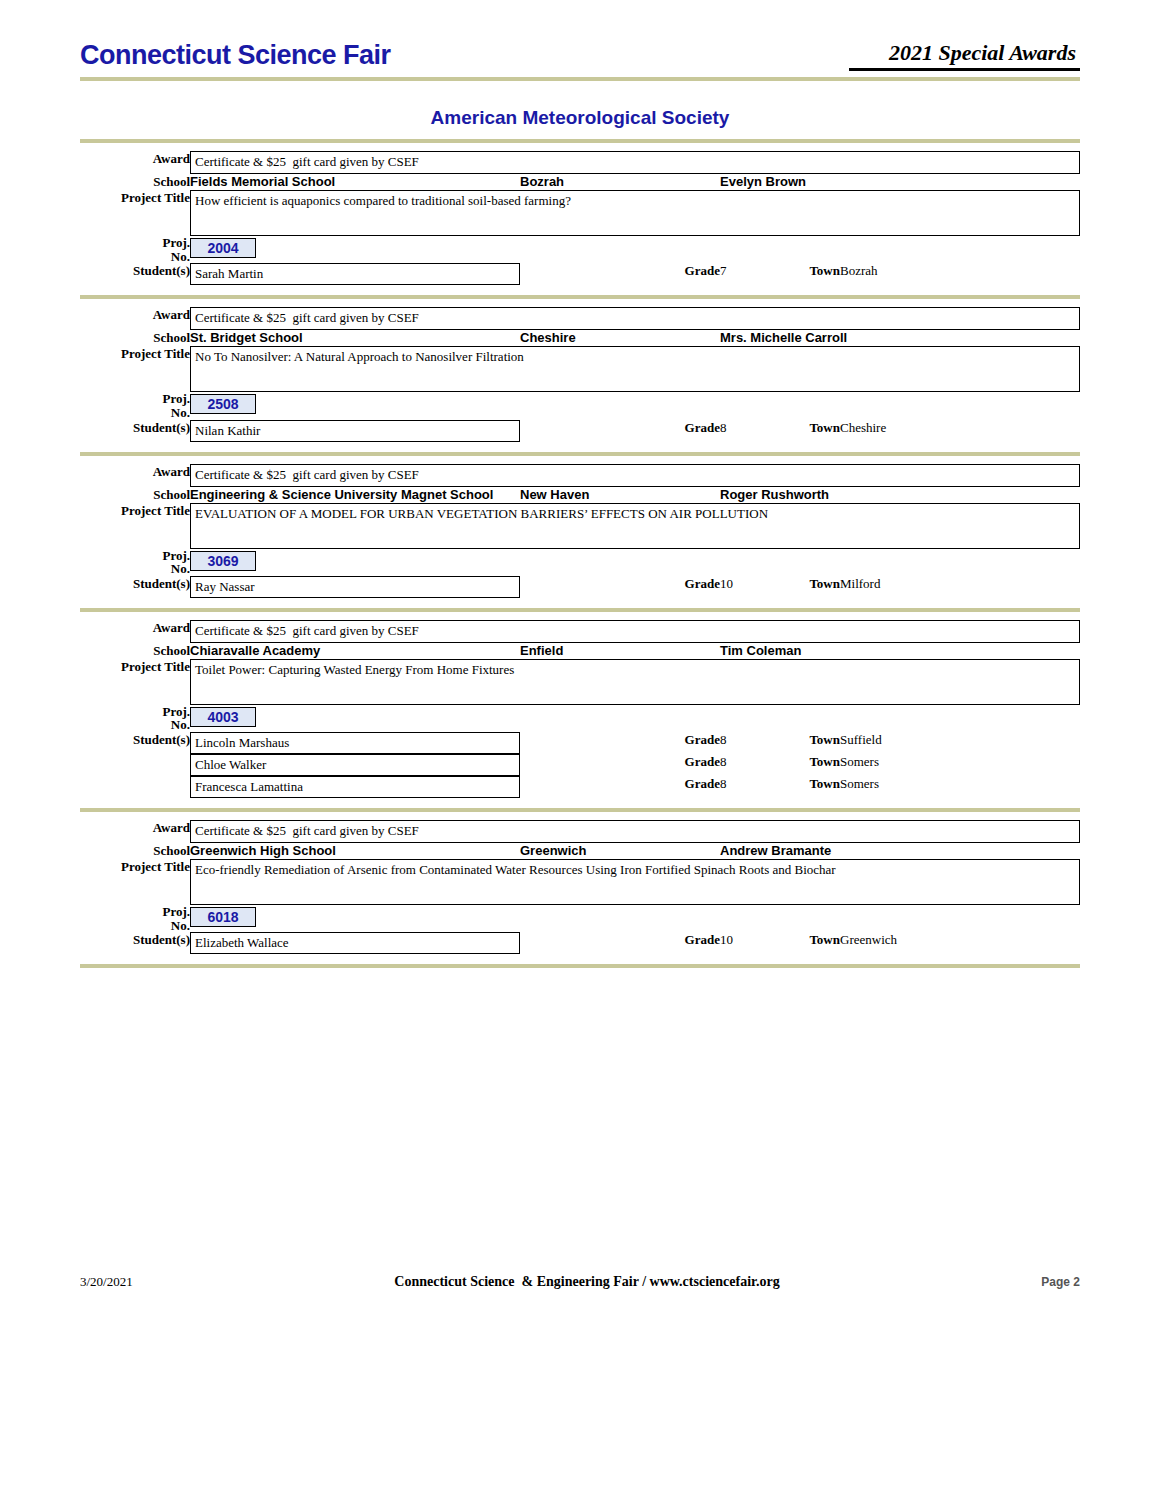Connecticut Science Fair
2021 Special Awards
American Meteorological Society
| Award | Certificate & $25 gift card given by CSEF |
| School | Fields Memorial School | Bozrah | Evelyn Brown |
| Project Title | How efficient is aquaponics compared to traditional soil-based farming? |
| Proj. No. | 2004 |
| Student(s) | Sarah Martin | Grade | 7 | Town | Bozrah |
| Award | Certificate & $25 gift card given by CSEF |
| School | St. Bridget School | Cheshire | Mrs. Michelle Carroll |
| Project Title | No To Nanosilver: A Natural Approach to Nanosilver Filtration |
| Proj. No. | 2508 |
| Student(s) | Nilan Kathir | Grade | 8 | Town | Cheshire |
| Award | Certificate & $25 gift card given by CSEF |
| School | Engineering & Science University Magnet School | New Haven | Roger Rushworth |
| Project Title | EVALUATION OF A MODEL FOR URBAN VEGETATION BARRIERS’ EFFECTS ON AIR POLLUTION |
| Proj. No. | 3069 |
| Student(s) | Ray Nassar | Grade | 10 | Town | Milford |
| Award | Certificate & $25 gift card given by CSEF |
| School | Chiaravalle Academy | Enfield | Tim Coleman |
| Project Title | Toilet Power: Capturing Wasted Energy From Home Fixtures |
| Proj. No. | 4003 |
| Student(s) | Lincoln Marshaus | Grade | 8 | Town | Suffield |
| | Chloe Walker | Grade | 8 | Town | Somers |
| | Francesca Lamattina | Grade | 8 | Town | Somers |
| Award | Certificate & $25 gift card given by CSEF |
| School | Greenwich High School | Greenwich | Andrew Bramante |
| Project Title | Eco-friendly Remediation of Arsenic from Contaminated Water Resources Using Iron Fortified Spinach Roots and Biochar |
| Proj. No. | 6018 |
| Student(s) | Elizabeth Wallace | Grade | 10 | Town | Greenwich |
3/20/2021
Connecticut Science & Engineering Fair / www.ctsciencefair.org
Page 2